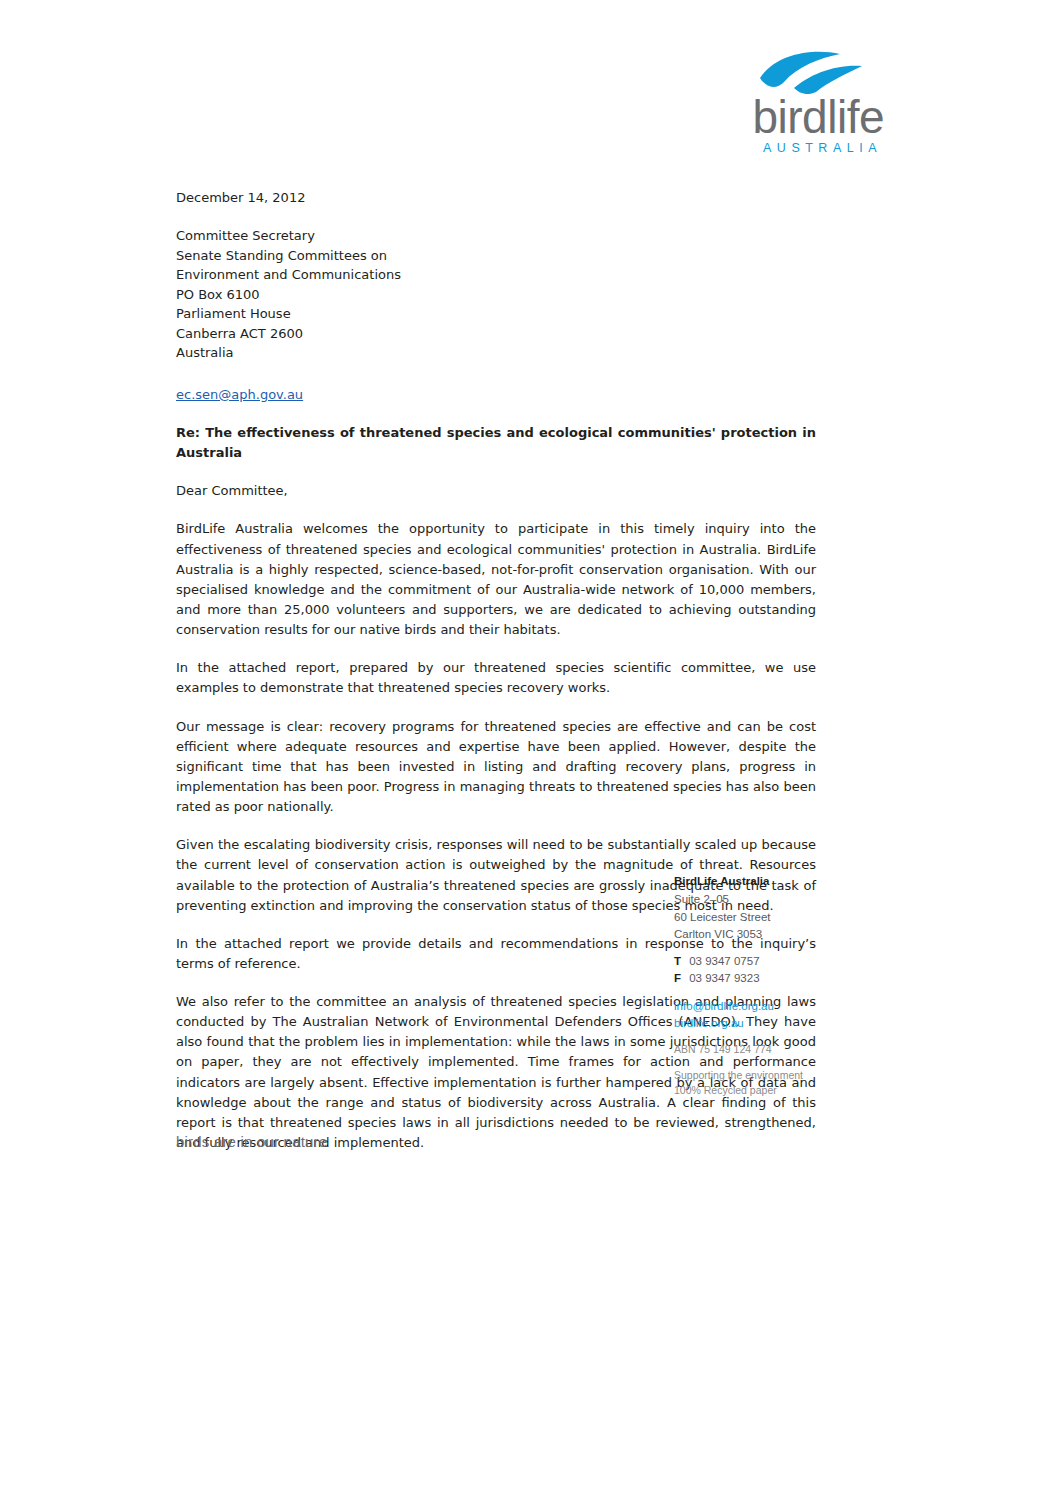birdlife
Australia
December 14, 2012
Committee Secretary
Senate Standing Committees on
Environment and Communications
PO Box 6100
Parliament House
Canberra ACT 2600
Australia
ec.sen@aph.gov.au
Re: The effectiveness of threatened species and ecological communities' protection in Australia
Dear Committee,
BirdLife Australia welcomes the opportunity to participate in this timely inquiry into the effectiveness of threatened species and ecological communities' protection in Australia. BirdLife Australia is a highly respected, science-based, not-for-profit conservation organisation. With our specialised knowledge and the commitment of our Australia-wide network of 10,000 members, and more than 25,000 volunteers and supporters, we are dedicated to achieving outstanding conservation results for our native birds and their habitats.
In the attached report, prepared by our threatened species scientific committee, we use examples to demonstrate that threatened species recovery works.
Our message is clear: recovery programs for threatened species are effective and can be cost efficient where adequate resources and expertise have been applied. However, despite the significant time that has been invested in listing and drafting recovery plans, progress in implementation has been poor. Progress in managing threats to threatened species has also been rated as poor nationally.
Given the escalating biodiversity crisis, responses will need to be substantially scaled up because the current level of conservation action is outweighed by the magnitude of threat. Resources available to the protection of Australia’s threatened species are grossly inadequate to the task of preventing extinction and improving the conservation status of those species most in need.
In the attached report we provide details and recommendations in response to the inquiry’s terms of reference.
We also refer to the committee an analysis of threatened species legislation and planning laws conducted by The Australian Network of Environmental Defenders Offices (ANEDO). They have also found that the problem lies in implementation: while the laws in some jurisdictions look good on paper, they are not effectively implemented. Time frames for action and performance indicators are largely absent. Effective implementation is further hampered by a lack of data and knowledge about the range and status of biodiversity across Australia. A clear finding of this report is that threatened species laws in all jurisdictions needed to be reviewed, strengthened, and fully resourced and implemented.
BirdLife Australia
Suite 2–05
60 Leicester Street
Carlton VIC 3053
T 03 9347 0757
F 03 9347 9323
info@birdlife.org.au
birdlife.org.au
ABN 75 149 124 774
Supporting the environment
100% Recycled paper
birds are in our nature